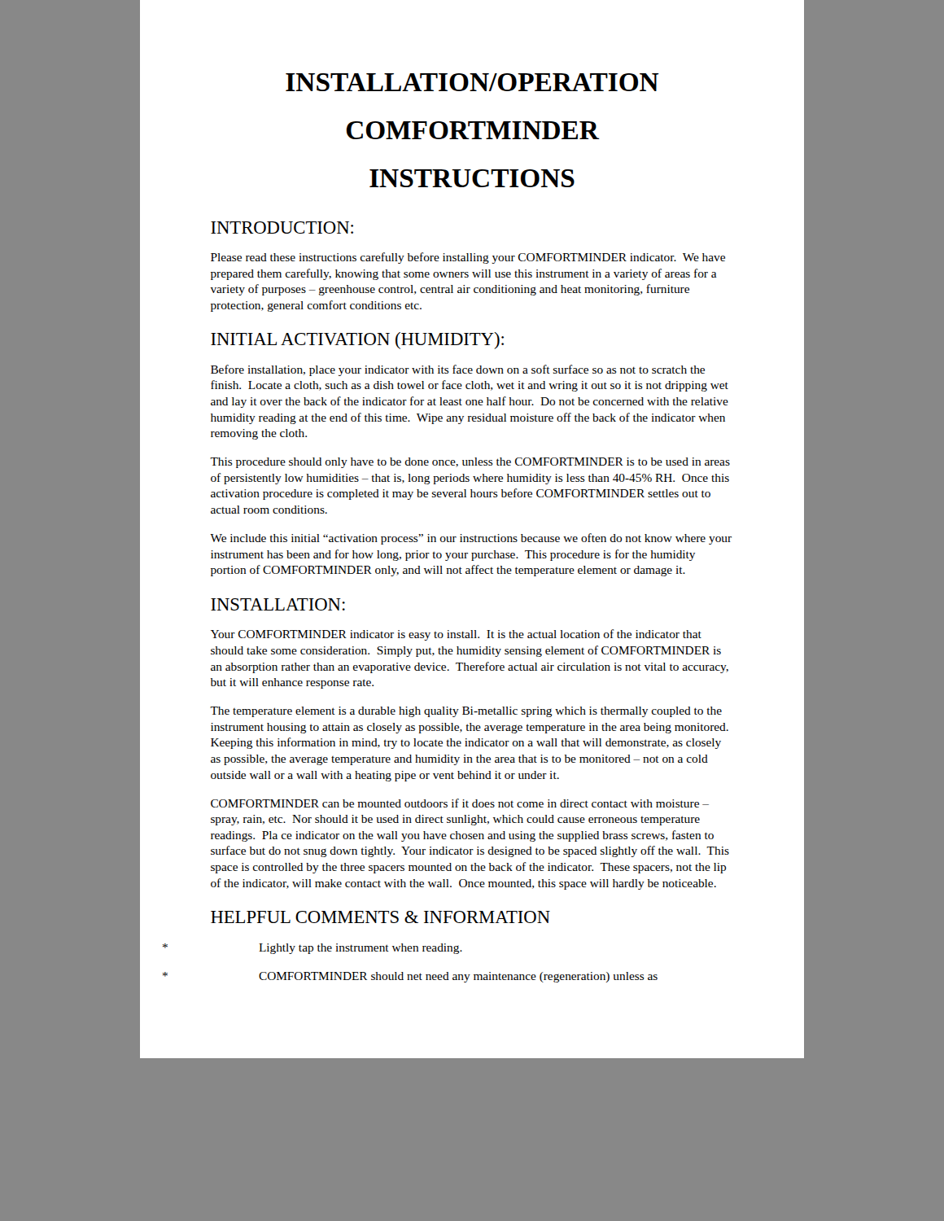INSTALLATION/OPERATION COMFORTMINDER INSTRUCTIONS
INTRODUCTION:
Please read these instructions carefully before installing your COMFORTMINDER indicator. We have prepared them carefully, knowing that some owners will use this instrument in a variety of areas for a variety of purposes – greenhouse control, central air conditioning and heat monitoring, furniture protection, general comfort conditions etc.
INITIAL ACTIVATION (HUMIDITY):
Before installation, place your indicator with its face down on a soft surface so as not to scratch the finish. Locate a cloth, such as a dish towel or face cloth, wet it and wring it out so it is not dripping wet and lay it over the back of the indicator for at least one half hour. Do not be concerned with the relative humidity reading at the end of this time. Wipe any residual moisture off the back of the indicator when removing the cloth.
This procedure should only have to be done once, unless the COMFORTMINDER is to be used in areas of persistently low humidities – that is, long periods where humidity is less than 40-45% RH. Once this activation procedure is completed it may be several hours before COMFORTMINDER settles out to actual room conditions.
We include this initial “activation process” in our instructions because we often do not know where your instrument has been and for how long, prior to your purchase. This procedure is for the humidity portion of COMFORTMINDER only, and will not affect the temperature element or damage it.
INSTALLATION:
Your COMFORTMINDER indicator is easy to install. It is the actual location of the indicator that should take some consideration. Simply put, the humidity sensing element of COMFORTMINDER is an absorption rather than an evaporative device. Therefore actual air circulation is not vital to accuracy, but it will enhance response rate.
The temperature element is a durable high quality Bi-metallic spring which is thermally coupled to the instrument housing to attain as closely as possible, the average temperature in the area being monitored. Keeping this information in mind, try to locate the indicator on a wall that will demonstrate, as closely as possible, the average temperature and humidity in the area that is to be monitored – not on a cold outside wall or a wall with a heating pipe or vent behind it or under it.
COMFORTMINDER can be mounted outdoors if it does not come in direct contact with moisture – spray, rain, etc. Nor should it be used in direct sunlight, which could cause erroneous temperature readings. Pla ce indicator on the wall you have chosen and using the supplied brass screws, fasten to surface but do not snug down tightly. Your indicator is designed to be spaced slightly off the wall. This space is controlled by the three spacers mounted on the back of the indicator. These spacers, not the lip of the indicator, will make contact with the wall. Once mounted, this space will hardly be noticeable.
HELPFUL COMMENTS & INFORMATION
*Lightly tap the instrument when reading.
*COMFORTMINDER should net need any maintenance (regeneration) unless as